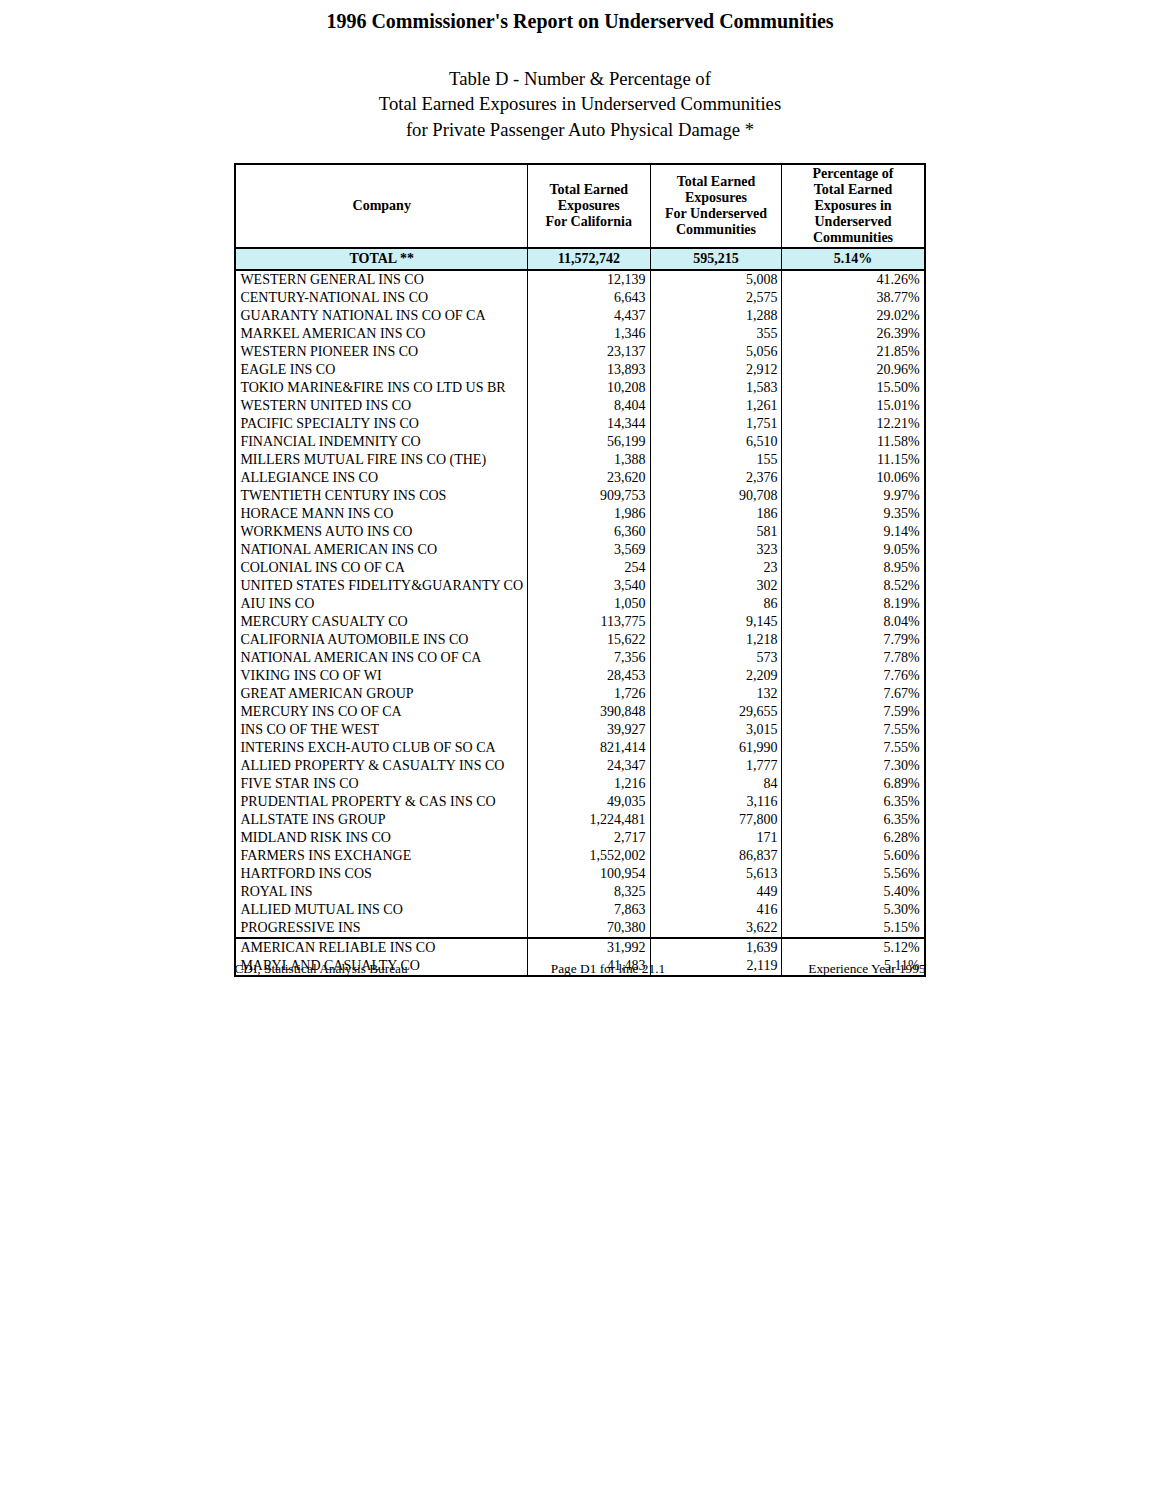1996 Commissioner's Report on Underserved Communities
Table D - Number & Percentage of
Total Earned Exposures in Underserved Communities
for Private Passenger Auto Physical Damage *
| Company | Total Earned Exposures For California | Total Earned Exposures For Underserved Communities | Percentage of Total Earned Exposures in Underserved Communities |
| --- | --- | --- | --- |
| TOTAL ** | 11,572,742 | 595,215 | 5.14% |
| WESTERN GENERAL INS CO | 12,139 | 5,008 | 41.26% |
| CENTURY-NATIONAL INS CO | 6,643 | 2,575 | 38.77% |
| GUARANTY NATIONAL INS CO OF CA | 4,437 | 1,288 | 29.02% |
| MARKEL AMERICAN INS CO | 1,346 | 355 | 26.39% |
| WESTERN PIONEER INS CO | 23,137 | 5,056 | 21.85% |
| EAGLE INS CO | 13,893 | 2,912 | 20.96% |
| TOKIO MARINE&FIRE INS CO LTD US BR | 10,208 | 1,583 | 15.50% |
| WESTERN UNITED INS CO | 8,404 | 1,261 | 15.01% |
| PACIFIC SPECIALTY INS CO | 14,344 | 1,751 | 12.21% |
| FINANCIAL INDEMNITY CO | 56,199 | 6,510 | 11.58% |
| MILLERS MUTUAL FIRE INS CO (THE) | 1,388 | 155 | 11.15% |
| ALLEGIANCE INS CO | 23,620 | 2,376 | 10.06% |
| TWENTIETH CENTURY INS COS | 909,753 | 90,708 | 9.97% |
| HORACE MANN INS CO | 1,986 | 186 | 9.35% |
| WORKMENS AUTO INS CO | 6,360 | 581 | 9.14% |
| NATIONAL AMERICAN INS CO | 3,569 | 323 | 9.05% |
| COLONIAL INS CO OF CA | 254 | 23 | 8.95% |
| UNITED STATES FIDELITY&GUARANTY CO | 3,540 | 302 | 8.52% |
| AIU INS CO | 1,050 | 86 | 8.19% |
| MERCURY CASUALTY CO | 113,775 | 9,145 | 8.04% |
| CALIFORNIA AUTOMOBILE INS CO | 15,622 | 1,218 | 7.79% |
| NATIONAL AMERICAN INS CO OF CA | 7,356 | 573 | 7.78% |
| VIKING INS CO OF WI | 28,453 | 2,209 | 7.76% |
| GREAT AMERICAN GROUP | 1,726 | 132 | 7.67% |
| MERCURY INS CO OF CA | 390,848 | 29,655 | 7.59% |
| INS CO OF THE WEST | 39,927 | 3,015 | 7.55% |
| INTERINS EXCH-AUTO CLUB OF SO CA | 821,414 | 61,990 | 7.55% |
| ALLIED PROPERTY & CASUALTY INS CO | 24,347 | 1,777 | 7.30% |
| FIVE STAR INS CO | 1,216 | 84 | 6.89% |
| PRUDENTIAL PROPERTY & CAS INS CO | 49,035 | 3,116 | 6.35% |
| ALLSTATE INS GROUP | 1,224,481 | 77,800 | 6.35% |
| MIDLAND RISK INS CO | 2,717 | 171 | 6.28% |
| FARMERS INS EXCHANGE | 1,552,002 | 86,837 | 5.60% |
| HARTFORD INS COS | 100,954 | 5,613 | 5.56% |
| ROYAL INS | 8,325 | 449 | 5.40% |
| ALLIED MUTUAL INS CO | 7,863 | 416 | 5.30% |
| PROGRESSIVE INS | 70,380 | 3,622 | 5.15% |
| AMERICAN RELIABLE INS CO | 31,992 | 1,639 | 5.12% |
| MARYLAND CASUALTY CO | 41,483 | 2,119 | 5.11% |
CDI, Statistical Analysis Bureau Page D1 for line 21.1 Experience Year 1995